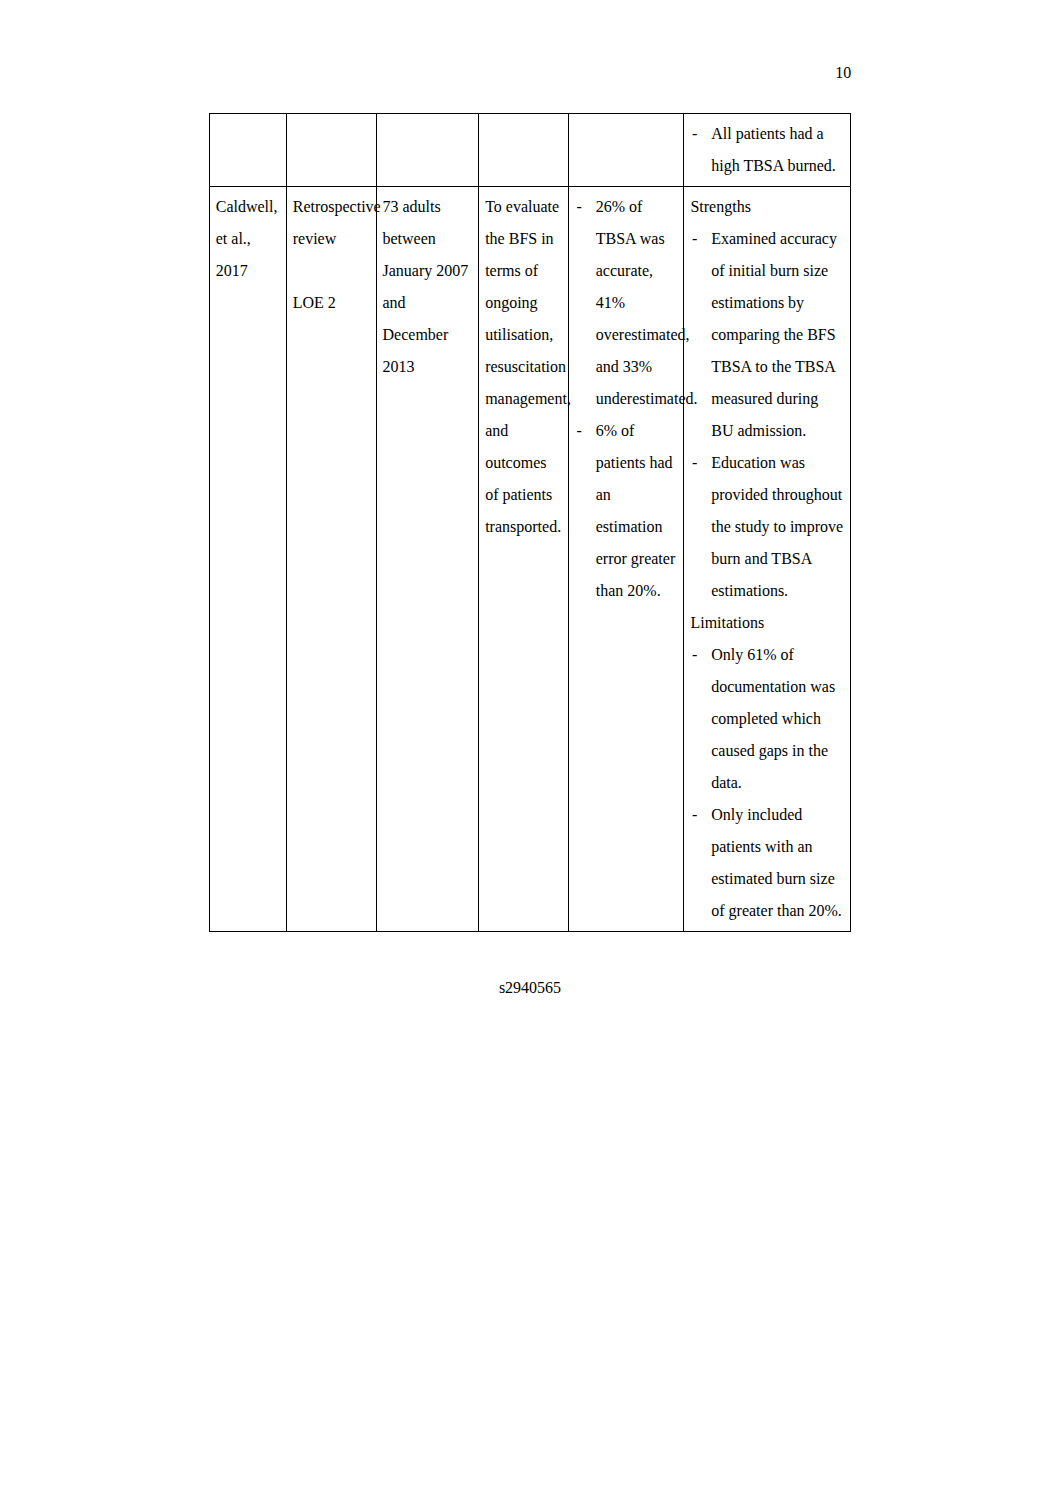10
| | | | | | All patients had a high TBSA burned. |
| Caldwell, et al., 2017 | Retrospective review LOE 2 | 73 adults between January 2007 and December 2013 | To evaluate the BFS in terms of ongoing utilisation, resuscitation management, and outcomes of patients transported. | 26% of TBSA was accurate, 41% overestimated, and 33% underestimated. 6% of patients had an estimation error greater than 20%. | Strengths Examined accuracy of initial burn size estimations by comparing the BFS TBSA to the TBSA measured during BU admission. Education was provided throughout the study to improve burn and TBSA estimations. Limitations Only 61% of documentation was completed which caused gaps in the data. Only included patients with an estimated burn size of greater than 20%. |
s2940565